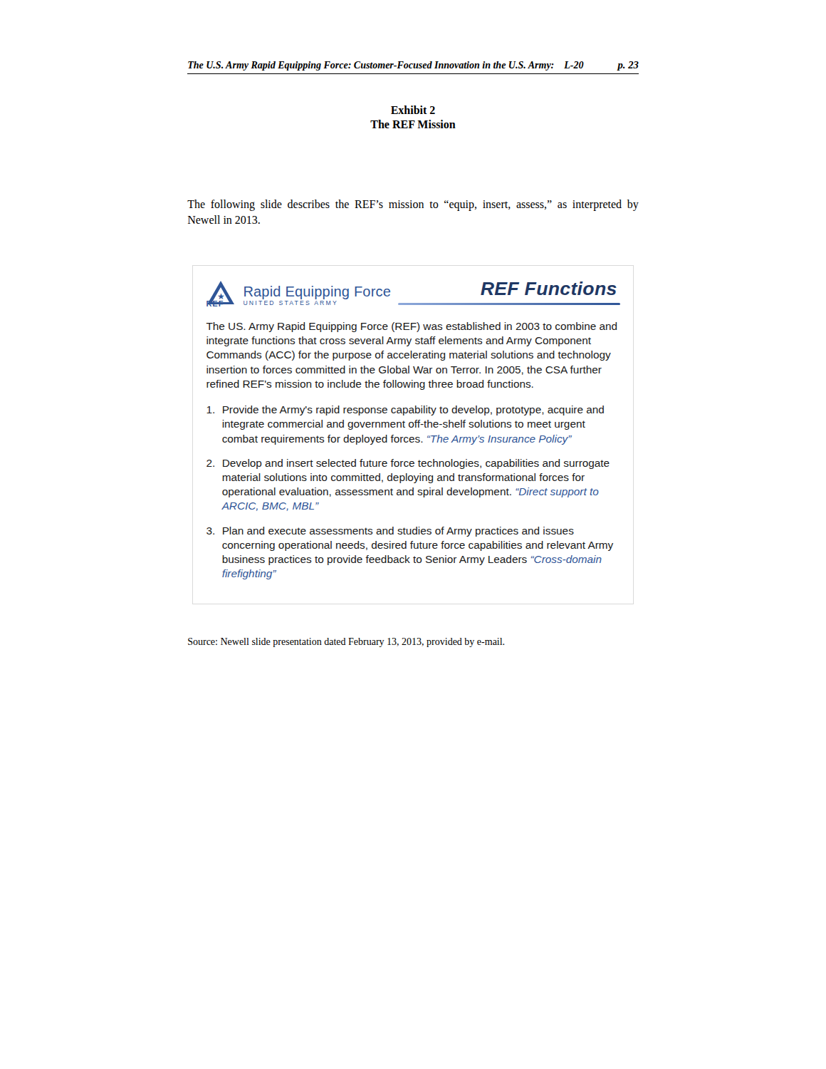The U.S. Army Rapid Equipping Force: Customer-Focused Innovation in the U.S. Army: L-20
p. 23
Exhibit 2
The REF Mission
The following slide describes the REF’s mission to “equip, insert, assess,” as interpreted by Newell in 2013.
★ REF
Rapid Equipping Force
UNITED STATES ARMY
REF Functions
The US. Army Rapid Equipping Force (REF) was established in 2003 to combine and integrate functions that cross several Army staff elements and Army Component Commands (ACC) for the purpose of accelerating material solutions and technology insertion to forces committed in the Global War on Terror. In 2005, the CSA further refined REF's mission to include the following three broad functions.
1. Provide the Army's rapid response capability to develop, prototype, acquire and integrate commercial and government off-the-shelf solutions to meet urgent combat requirements for deployed forces. “The Army’s Insurance Policy”
2. Develop and insert selected future force technologies, capabilities and surrogate material solutions into committed, deploying and transformational forces for operational evaluation, assessment and spiral development. “Direct support to ARCIC, BMC, MBL”
3. Plan and execute assessments and studies of Army practices and issues concerning operational needs, desired future force capabilities and relevant Army business practices to provide feedback to Senior Army Leaders “Cross-domain firefighting”
Source: Newell slide presentation dated February 13, 2013, provided by e-mail.